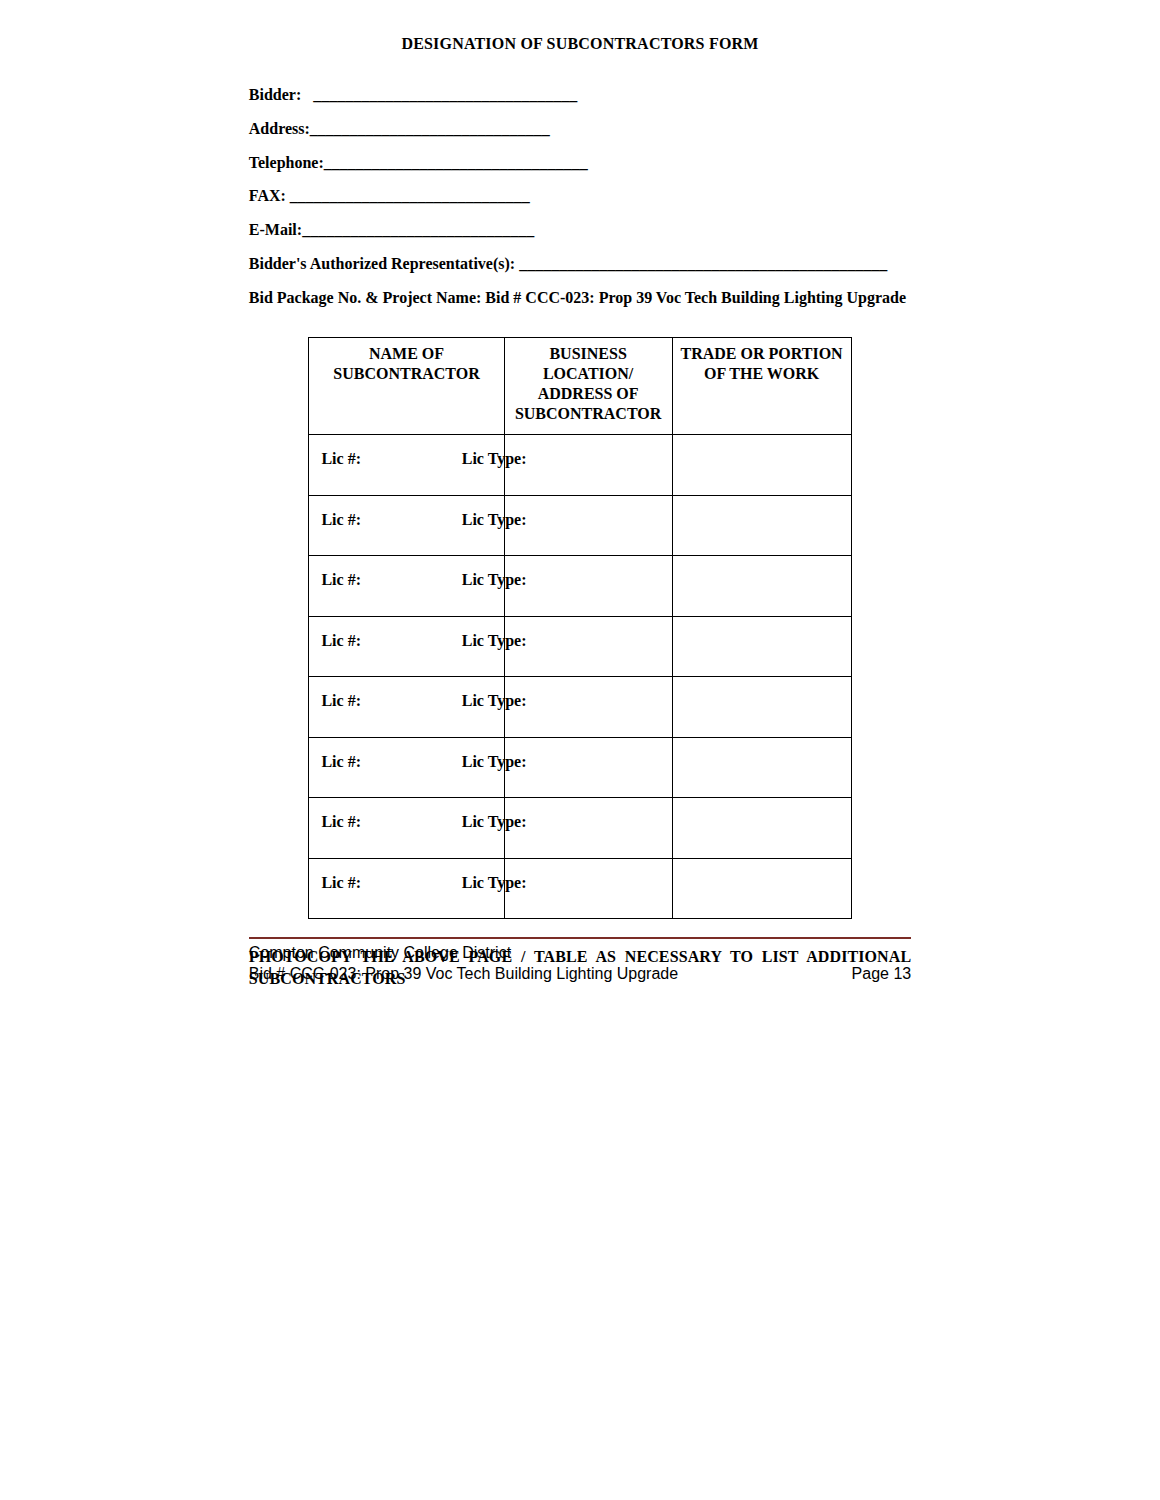DESIGNATION OF SUBCONTRACTORS FORM
Bidder: _________________________________
Address:______________________________
Telephone:_________________________________
FAX: ______________________________
E-Mail:_____________________________
Bidder's Authorized Representative(s): ______________________________________________
Bid Package No. & Project Name: Bid # CCC-023: Prop 39 Voc Tech Building Lighting Upgrade
| NAME OF SUBCONTRACTOR | BUSINESS LOCATION/ ADDRESS OF SUBCONTRACTOR | TRADE OR PORTION OF THE WORK |
| --- | --- | --- |
| Lic #: Lic Type: | | |
| Lic #: Lic Type: | | |
| Lic #: Lic Type: | | |
| Lic #: Lic Type: | | |
| Lic #: Lic Type: | | |
| Lic #: Lic Type: | | |
| Lic #: Lic Type: | | |
| Lic #: Lic Type: | | |
PHOTOCOPY THE ABOVE PAGE / TABLE AS NECESSARY TO LIST ADDITIONAL SUBCONTRACTORS
Compton Community College District
Bid # CCC-023: Prop 39 Voc Tech Building Lighting Upgrade Page 13